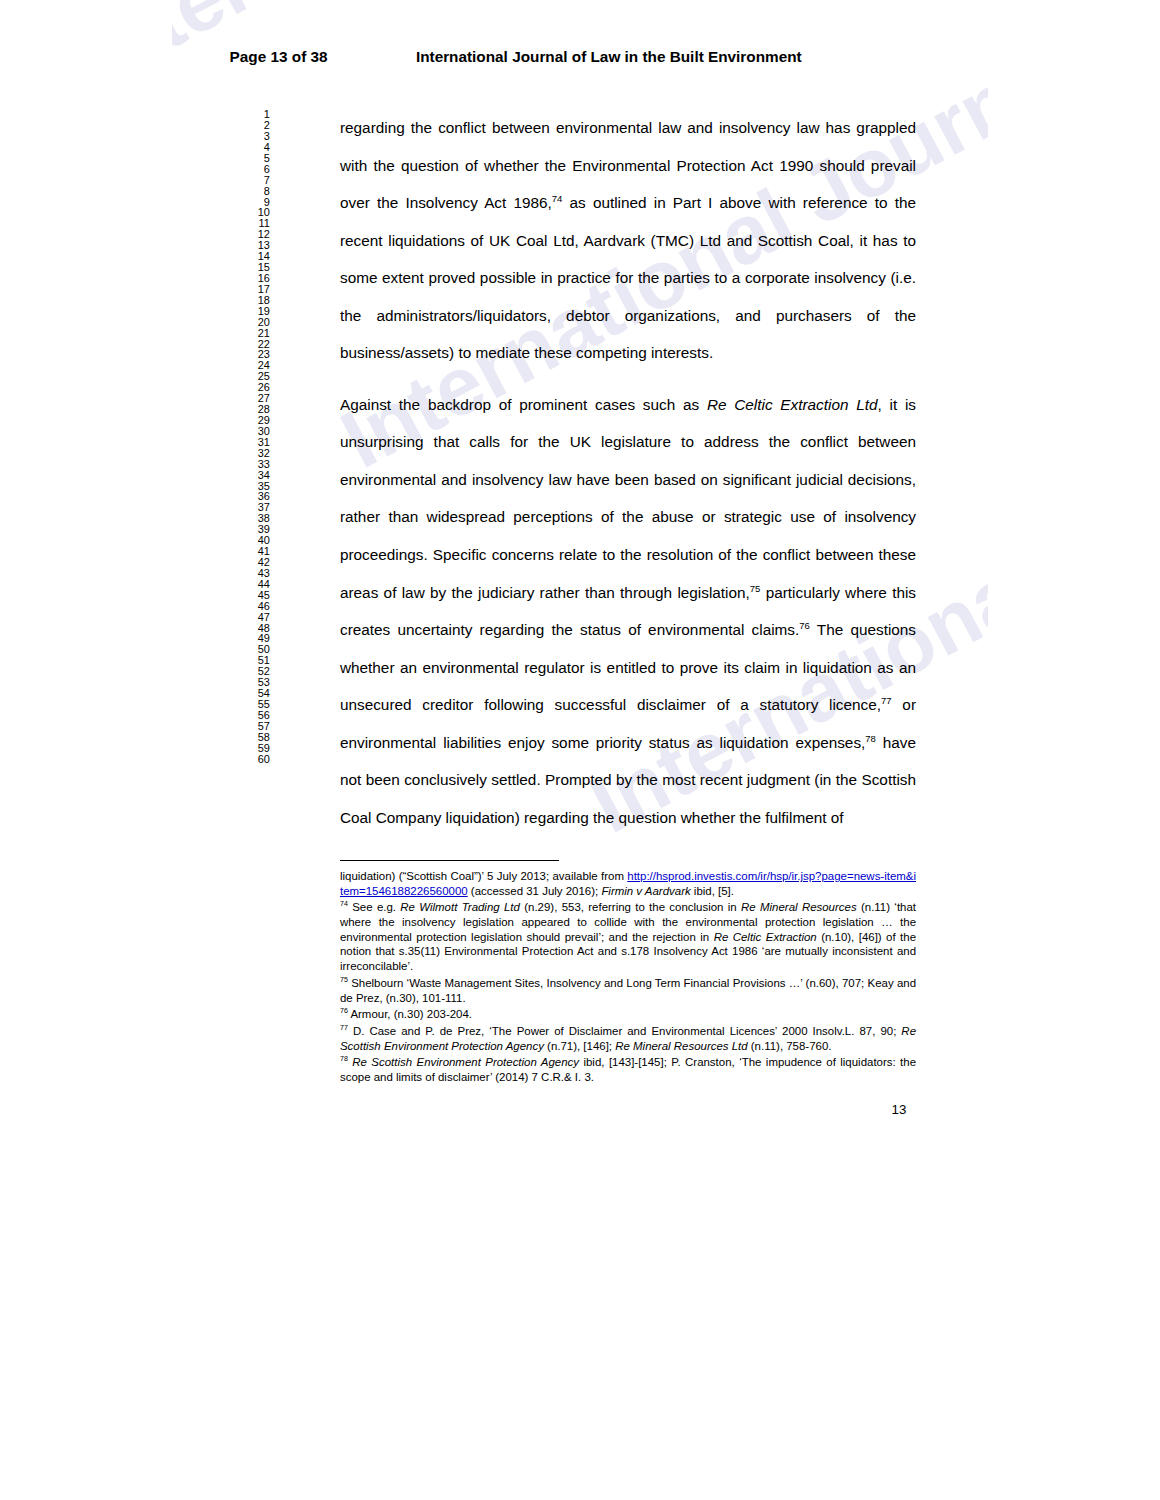International Journal of Law in the Built Environment International Journal of Law in the Built Environment International Journal of Law in the Built Environment
Page 13 of 38
International Journal of Law in the Built Environment
1
2
3
4
5
6
7
8
9
10
11
12
13
14
15
16
17
18
19
20
21
22
23
24
25
26
27
28
29
30
31
32
33
34
35
36
37
38
39
40
41
42
43
44
45
46
47
48
49
50
51
52
53
54
55
56
57
58
59
60
regarding the conflict between environmental law and insolvency law has grappled with the question of whether the Environmental Protection Act 1990 should prevail over the Insolvency Act 1986,74 as outlined in Part I above with reference to the recent liquidations of UK Coal Ltd, Aardvark (TMC) Ltd and Scottish Coal, it has to some extent proved possible in practice for the parties to a corporate insolvency (i.e. the administrators/liquidators, debtor organizations, and purchasers of the business/assets) to mediate these competing interests.
Against the backdrop of prominent cases such as Re Celtic Extraction Ltd, it is unsurprising that calls for the UK legislature to address the conflict between environmental and insolvency law have been based on significant judicial decisions, rather than widespread perceptions of the abuse or strategic use of insolvency proceedings. Specific concerns relate to the resolution of the conflict between these areas of law by the judiciary rather than through legislation,75 particularly where this creates uncertainty regarding the status of environmental claims.76 The questions whether an environmental regulator is entitled to prove its claim in liquidation as an unsecured creditor following successful disclaimer of a statutory licence,77 or environmental liabilities enjoy some priority status as liquidation expenses,78 have not been conclusively settled. Prompted by the most recent judgment (in the Scottish Coal Company liquidation) regarding the question whether the fulfilment of
liquidation) (“Scottish Coal”)’ 5 July 2013; available from http://hsprod.investis.com/ir/hsp/ir.jsp?page=news-item&item=1546188226560000 (accessed 31 July 2016); Firmin v Aardvark ibid, [5].
74 See e.g. Re Wilmott Trading Ltd (n.29), 553, referring to the conclusion in Re Mineral Resources (n.11) ‘that where the insolvency legislation appeared to collide with the environmental protection legislation … the environmental protection legislation should prevail’; and the rejection in Re Celtic Extraction (n.10), [46]) of the notion that s.35(11) Environmental Protection Act and s.178 Insolvency Act 1986 ‘are mutually inconsistent and irreconcilable’.
75 Shelbourn ‘Waste Management Sites, Insolvency and Long Term Financial Provisions …’ (n.60), 707; Keay and de Prez, (n.30), 101-111.
76 Armour, (n.30) 203-204.
77 D. Case and P. de Prez, ‘The Power of Disclaimer and Environmental Licences’ 2000 Insolv.L. 87, 90; Re Scottish Environment Protection Agency (n.71), [146]; Re Mineral Resources Ltd (n.11), 758-760.
78 Re Scottish Environment Protection Agency ibid, [143]-[145]; P. Cranston, ‘The impudence of liquidators: the scope and limits of disclaimer’ (2014) 7 C.R.& I. 3.
13